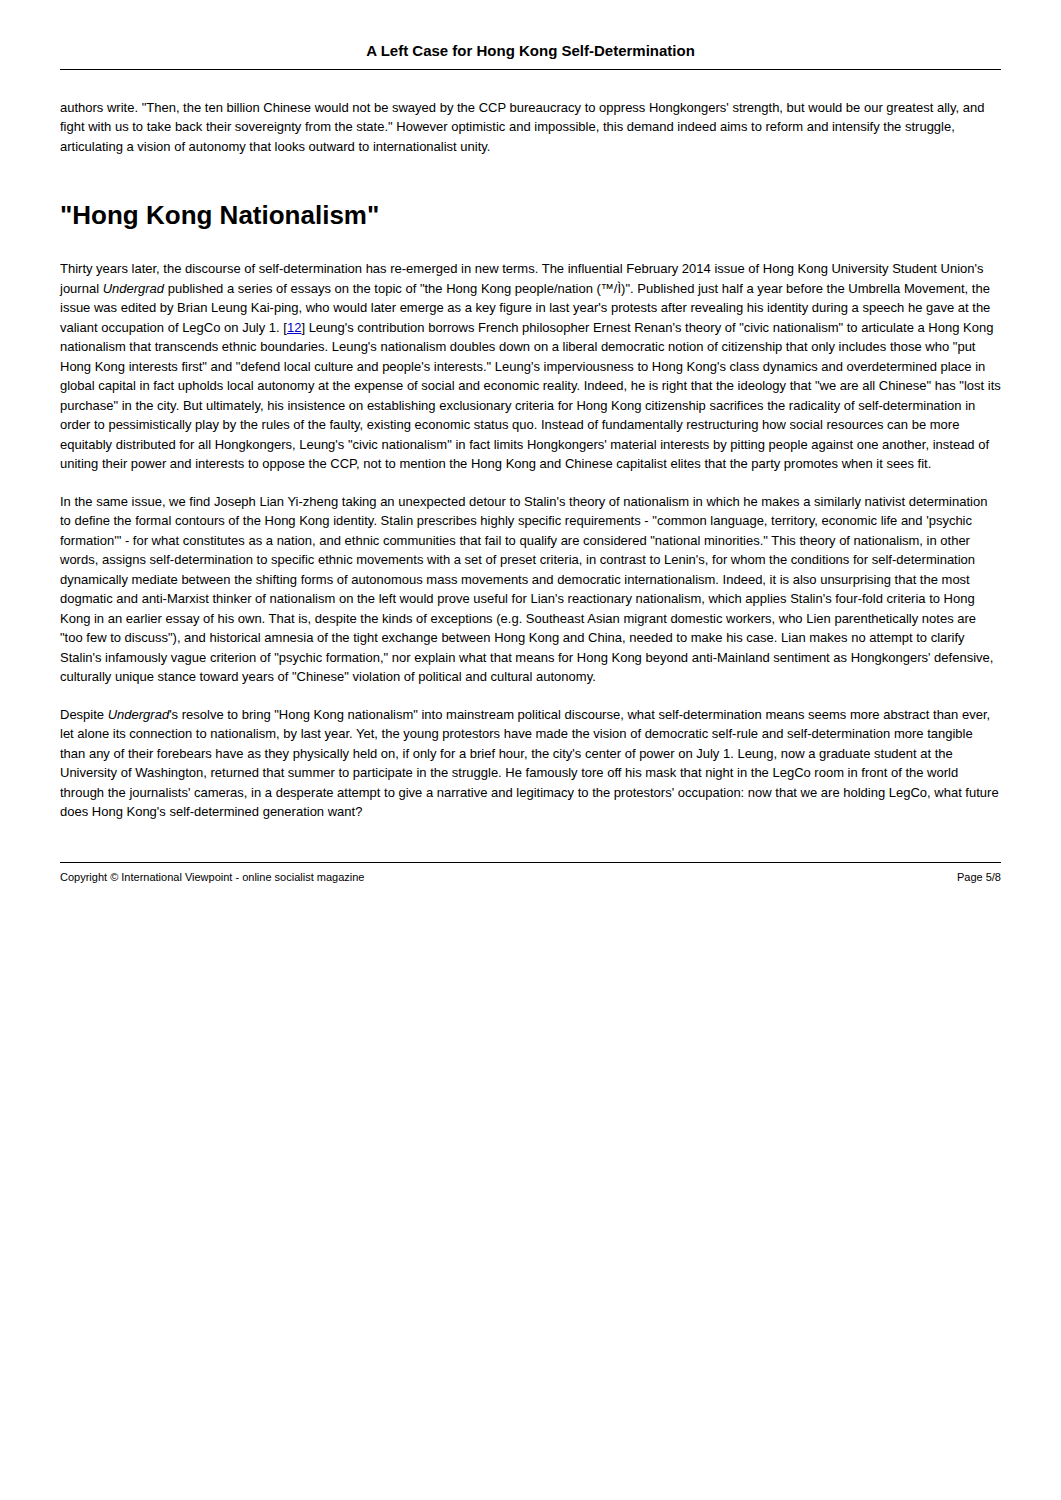A Left Case for Hong Kong Self-Determination
authors write. "Then, the ten billion Chinese would not be swayed by the CCP bureaucracy to oppress Hongkongers' strength, but would be our greatest ally, and fight with us to take back their sovereignty from the state." However optimistic and impossible, this demand indeed aims to reform and intensify the struggle, articulating a vision of autonomy that looks outward to internationalist unity.
"Hong Kong Nationalism"
Thirty years later, the discourse of self-determination has re-emerged in new terms. The influential February 2014 issue of Hong Kong University Student Union's journal Undergrad published a series of essays on the topic of "the Hong Kong people/nation (™/Ì)". Published just half a year before the Umbrella Movement, the issue was edited by Brian Leung Kai-ping, who would later emerge as a key figure in last year's protests after revealing his identity during a speech he gave at the valiant occupation of LegCo on July 1. [12] Leung's contribution borrows French philosopher Ernest Renan's theory of "civic nationalism" to articulate a Hong Kong nationalism that transcends ethnic boundaries. Leung's nationalism doubles down on a liberal democratic notion of citizenship that only includes those who "put Hong Kong interests first" and "defend local culture and people's interests." Leung's imperviousness to Hong Kong's class dynamics and overdetermined place in global capital in fact upholds local autonomy at the expense of social and economic reality. Indeed, he is right that the ideology that "we are all Chinese" has "lost its purchase" in the city. But ultimately, his insistence on establishing exclusionary criteria for Hong Kong citizenship sacrifices the radicality of self-determination in order to pessimistically play by the rules of the faulty, existing economic status quo. Instead of fundamentally restructuring how social resources can be more equitably distributed for all Hongkongers, Leung's "civic nationalism" in fact limits Hongkongers' material interests by pitting people against one another, instead of uniting their power and interests to oppose the CCP, not to mention the Hong Kong and Chinese capitalist elites that the party promotes when it sees fit.
In the same issue, we find Joseph Lian Yi-zheng taking an unexpected detour to Stalin's theory of nationalism in which he makes a similarly nativist determination to define the formal contours of the Hong Kong identity. Stalin prescribes highly specific requirements - "common language, territory, economic life and 'psychic formation'" - for what constitutes as a nation, and ethnic communities that fail to qualify are considered "national minorities." This theory of nationalism, in other words, assigns self-determination to specific ethnic movements with a set of preset criteria, in contrast to Lenin's, for whom the conditions for self-determination dynamically mediate between the shifting forms of autonomous mass movements and democratic internationalism. Indeed, it is also unsurprising that the most dogmatic and anti-Marxist thinker of nationalism on the left would prove useful for Lian's reactionary nationalism, which applies Stalin's four-fold criteria to Hong Kong in an earlier essay of his own. That is, despite the kinds of exceptions (e.g. Southeast Asian migrant domestic workers, who Lien parenthetically notes are "too few to discuss"), and historical amnesia of the tight exchange between Hong Kong and China, needed to make his case. Lian makes no attempt to clarify Stalin's infamously vague criterion of "psychic formation," nor explain what that means for Hong Kong beyond anti-Mainland sentiment as Hongkongers' defensive, culturally unique stance toward years of "Chinese" violation of political and cultural autonomy.
Despite Undergrad's resolve to bring "Hong Kong nationalism" into mainstream political discourse, what self-determination means seems more abstract than ever, let alone its connection to nationalism, by last year. Yet, the young protestors have made the vision of democratic self-rule and self-determination more tangible than any of their forebears have as they physically held on, if only for a brief hour, the city's center of power on July 1. Leung, now a graduate student at the University of Washington, returned that summer to participate in the struggle. He famously tore off his mask that night in the LegCo room in front of the world through the journalists' cameras, in a desperate attempt to give a narrative and legitimacy to the protestors' occupation: now that we are holding LegCo, what future does Hong Kong's self-determined generation want?
Copyright © International Viewpoint - online socialist magazine Page 5/8